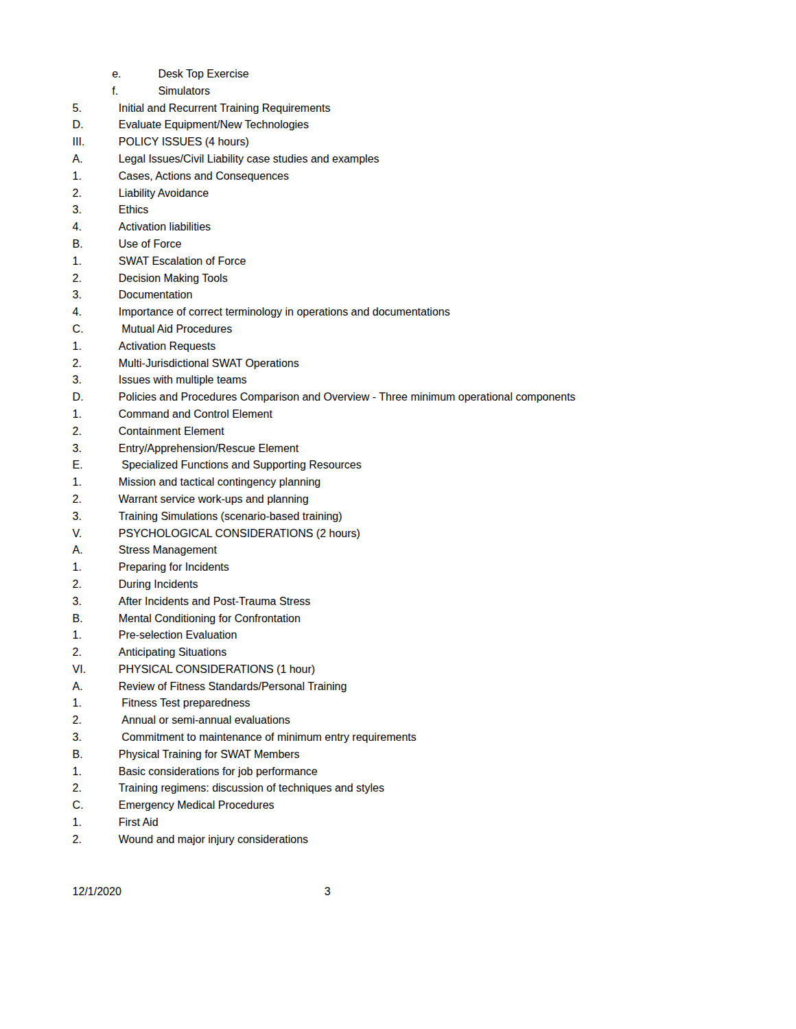e. Desk Top Exercise
f. Simulators
5. Initial and Recurrent Training Requirements
D. Evaluate Equipment/New Technologies
III. POLICY ISSUES (4 hours)
A. Legal Issues/Civil Liability case studies and examples
1. Cases, Actions and Consequences
2. Liability Avoidance
3. Ethics
4. Activation liabilities
B. Use of Force
1. SWAT Escalation of Force
2. Decision Making Tools
3. Documentation
4. Importance of correct terminology in operations and documentations
C. Mutual Aid Procedures
1. Activation Requests
2. Multi-Jurisdictional SWAT Operations
3. Issues with multiple teams
D. Policies and Procedures Comparison and Overview - Three minimum operational components
1. Command and Control Element
2. Containment Element
3. Entry/Apprehension/Rescue Element
E. Specialized Functions and Supporting Resources
1. Mission and tactical contingency planning
2. Warrant service work-ups and planning
3. Training Simulations (scenario-based training)
V. PSYCHOLOGICAL CONSIDERATIONS (2 hours)
A. Stress Management
1. Preparing for Incidents
2. During Incidents
3. After Incidents and Post-Trauma Stress
B. Mental Conditioning for Confrontation
1. Pre-selection Evaluation
2. Anticipating Situations
VI. PHYSICAL CONSIDERATIONS (1 hour)
A. Review of Fitness Standards/Personal Training
1. Fitness Test preparedness
2. Annual or semi-annual evaluations
3. Commitment to maintenance of minimum entry requirements
B. Physical Training for SWAT Members
1. Basic considerations for job performance
2. Training regimens: discussion of techniques and styles
C. Emergency Medical Procedures
1. First Aid
2. Wound and major injury considerations
12/1/2020 3